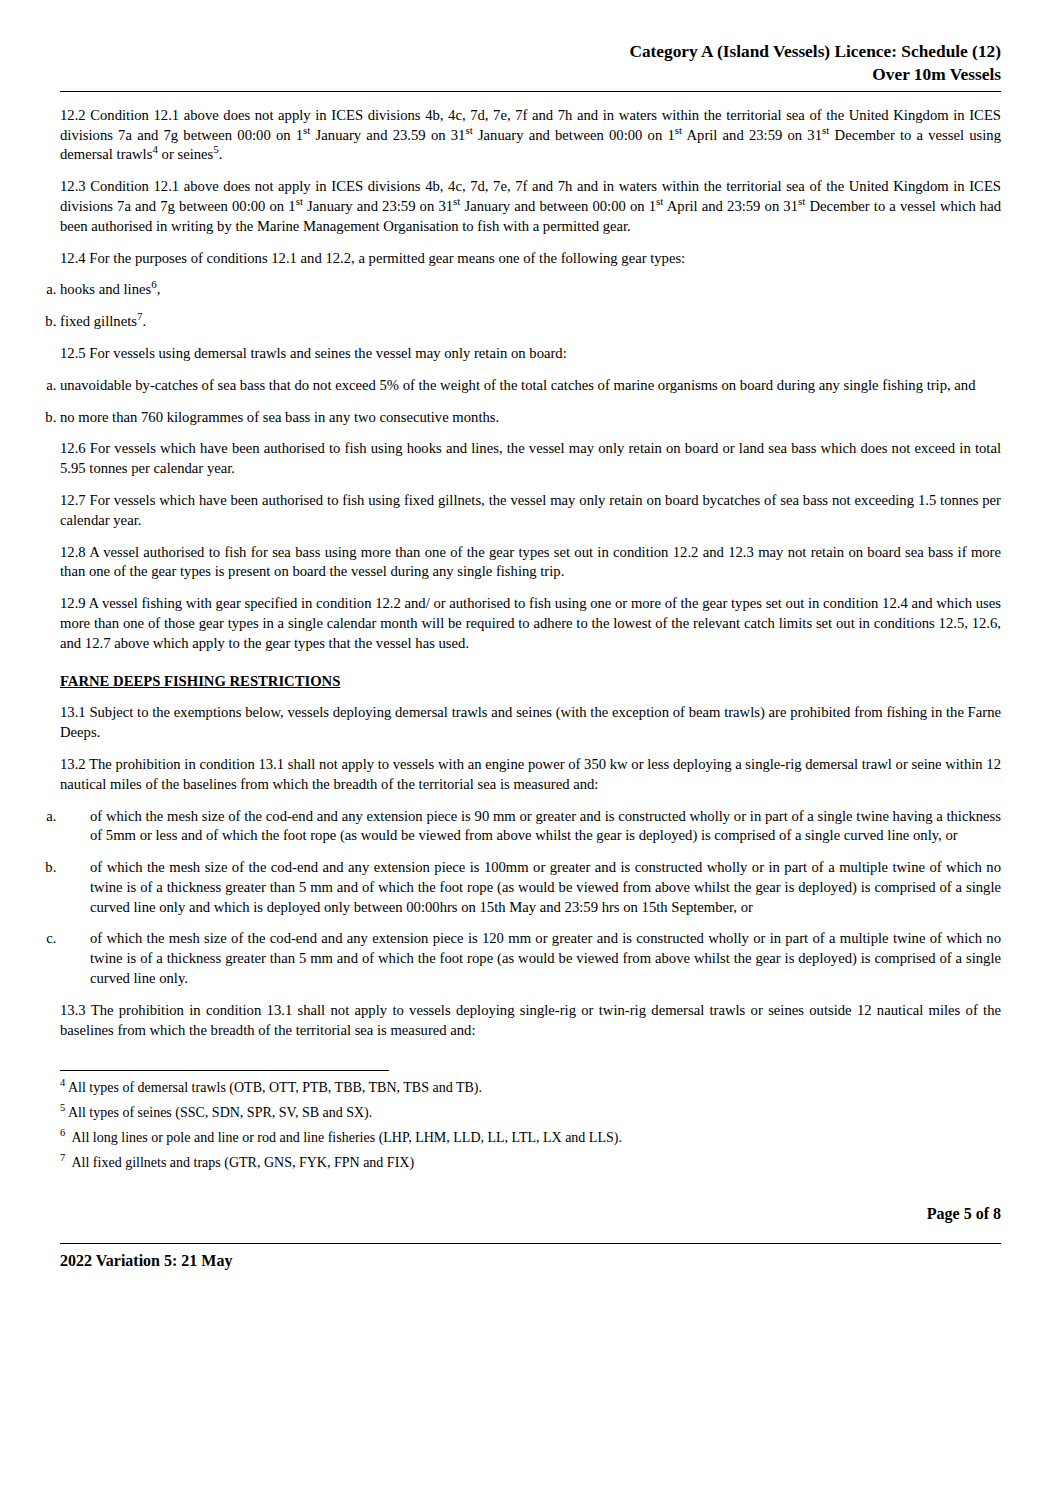Category A (Island Vessels) Licence: Schedule (12)
Over 10m Vessels
12.2 Condition 12.1 above does not apply in ICES divisions 4b, 4c, 7d, 7e, 7f and 7h and in waters within the territorial sea of the United Kingdom in ICES divisions 7a and 7g between 00:00 on 1st January and 23.59 on 31st January and between 00:00 on 1st April and 23:59 on 31st December to a vessel using demersal trawls4 or seines5.
12.3 Condition 12.1 above does not apply in ICES divisions 4b, 4c, 7d, 7e, 7f and 7h and in waters within the territorial sea of the United Kingdom in ICES divisions 7a and 7g between 00:00 on 1st January and 23:59 on 31st January and between 00:00 on 1st April and 23:59 on 31st December to a vessel which had been authorised in writing by the Marine Management Organisation to fish with a permitted gear.
12.4 For the purposes of conditions 12.1 and 12.2, a permitted gear means one of the following gear types:
hooks and lines6,
fixed gillnets7.
12.5 For vessels using demersal trawls and seines the vessel may only retain on board:
unavoidable by-catches of sea bass that do not exceed 5% of the weight of the total catches of marine organisms on board during any single fishing trip, and
no more than 760 kilogrammes of sea bass in any two consecutive months.
12.6 For vessels which have been authorised to fish using hooks and lines, the vessel may only retain on board or land sea bass which does not exceed in total 5.95 tonnes per calendar year.
12.7 For vessels which have been authorised to fish using fixed gillnets, the vessel may only retain on board bycatches of sea bass not exceeding 1.5 tonnes per calendar year.
12.8 A vessel authorised to fish for sea bass using more than one of the gear types set out in condition 12.2 and 12.3 may not retain on board sea bass if more than one of the gear types is present on board the vessel during any single fishing trip.
12.9 A vessel fishing with gear specified in condition 12.2 and/ or authorised to fish using one or more of the gear types set out in condition 12.4 and which uses more than one of those gear types in a single calendar month will be required to adhere to the lowest of the relevant catch limits set out in conditions 12.5, 12.6, and 12.7 above which apply to the gear types that the vessel has used.
FARNE DEEPS FISHING RESTRICTIONS
13.1 Subject to the exemptions below, vessels deploying demersal trawls and seines (with the exception of beam trawls) are prohibited from fishing in the Farne Deeps.
13.2 The prohibition in condition 13.1 shall not apply to vessels with an engine power of 350 kw or less deploying a single-rig demersal trawl or seine within 12 nautical miles of the baselines from which the breadth of the territorial sea is measured and:
of which the mesh size of the cod-end and any extension piece is 90 mm or greater and is constructed wholly or in part of a single twine having a thickness of 5mm or less and of which the foot rope (as would be viewed from above whilst the gear is deployed) is comprised of a single curved line only, or
of which the mesh size of the cod-end and any extension piece is 100mm or greater and is constructed wholly or in part of a multiple twine of which no twine is of a thickness greater than 5 mm and of which the foot rope (as would be viewed from above whilst the gear is deployed) is comprised of a single curved line only and which is deployed only between 00:00hrs on 15th May and 23:59 hrs on 15th September, or
of which the mesh size of the cod-end and any extension piece is 120 mm or greater and is constructed wholly or in part of a multiple twine of which no twine is of a thickness greater than 5 mm and of which the foot rope (as would be viewed from above whilst the gear is deployed) is comprised of a single curved line only.
13.3 The prohibition in condition 13.1 shall not apply to vessels deploying single-rig or twin-rig demersal trawls or seines outside 12 nautical miles of the baselines from which the breadth of the territorial sea is measured and:
4 All types of demersal trawls (OTB, OTT, PTB, TBB, TBN, TBS and TB).
5 All types of seines (SSC, SDN, SPR, SV, SB and SX).
6 All long lines or pole and line or rod and line fisheries (LHP, LHM, LLD, LL, LTL, LX and LLS).
7 All fixed gillnets and traps (GTR, GNS, FYK, FPN and FIX)
Page 5 of 8
2022 Variation 5: 21 May